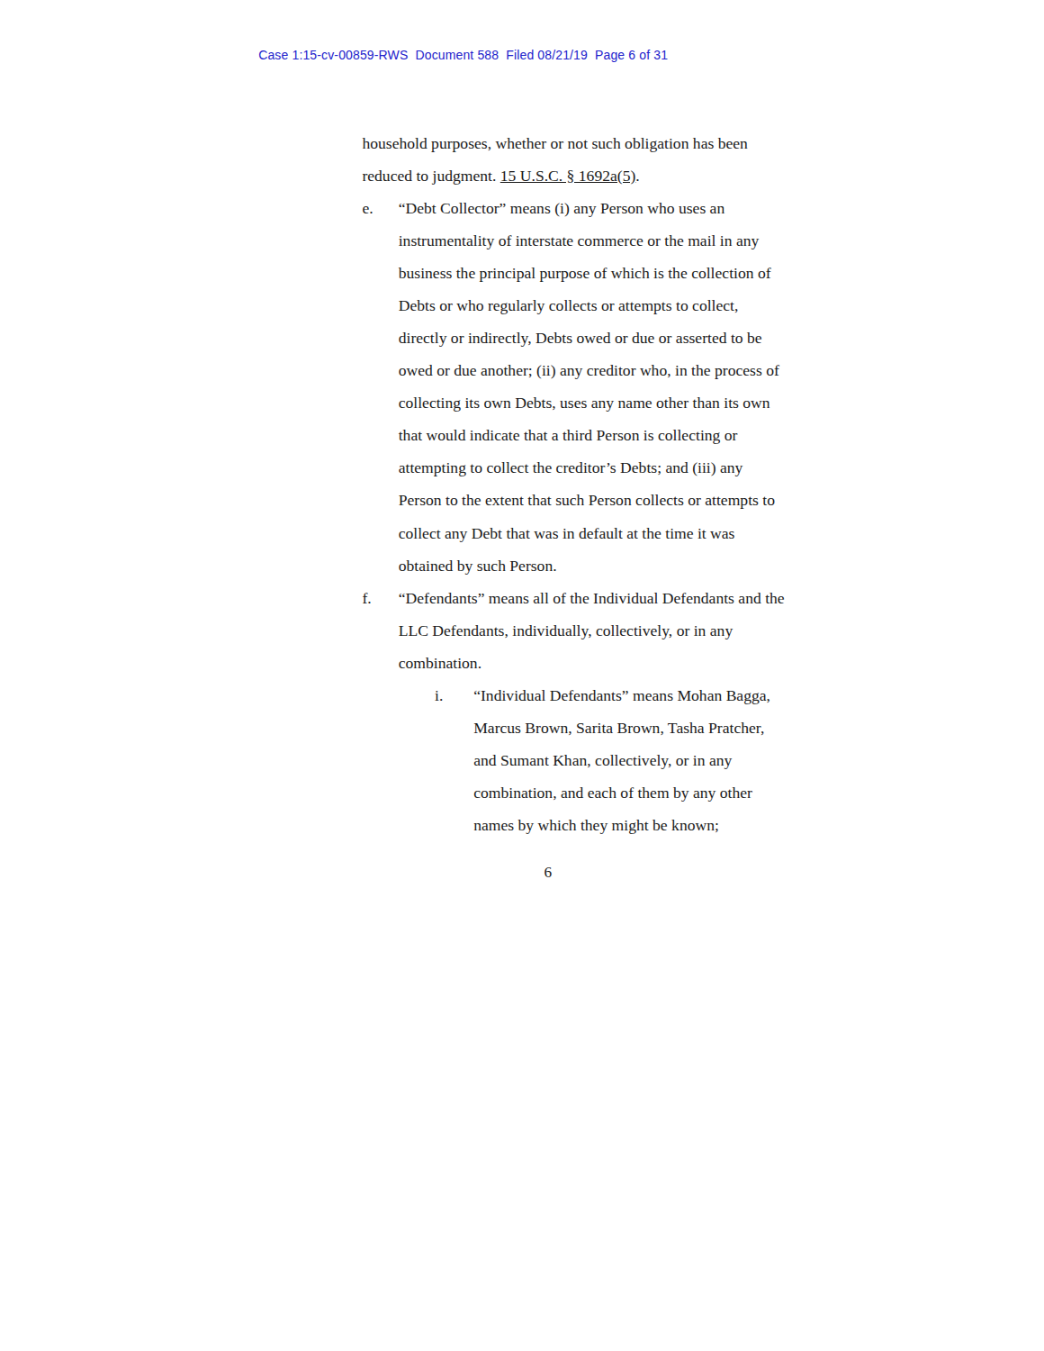Case 1:15-cv-00859-RWS Document 588 Filed 08/21/19 Page 6 of 31
household purposes, whether or not such obligation has been reduced to judgment. 15 U.S.C. § 1692a(5).
e.
“Debt Collector” means (i) any Person who uses an instrumentality of interstate commerce or the mail in any business the principal purpose of which is the collection of Debts or who regularly collects or attempts to collect, directly or indirectly, Debts owed or due or asserted to be owed or due another; (ii) any creditor who, in the process of collecting its own Debts, uses any name other than its own that would indicate that a third Person is collecting or attempting to collect the creditor’s Debts; and (iii) any Person to the extent that such Person collects or attempts to collect any Debt that was in default at the time it was obtained by such Person.
f.
“Defendants” means all of the Individual Defendants and the LLC Defendants, individually, collectively, or in any combination.
i.
“Individual Defendants” means Mohan Bagga, Marcus Brown, Sarita Brown, Tasha Pratcher, and Sumant Khan, collectively, or in any combination, and each of them by any other names by which they might be known;
6